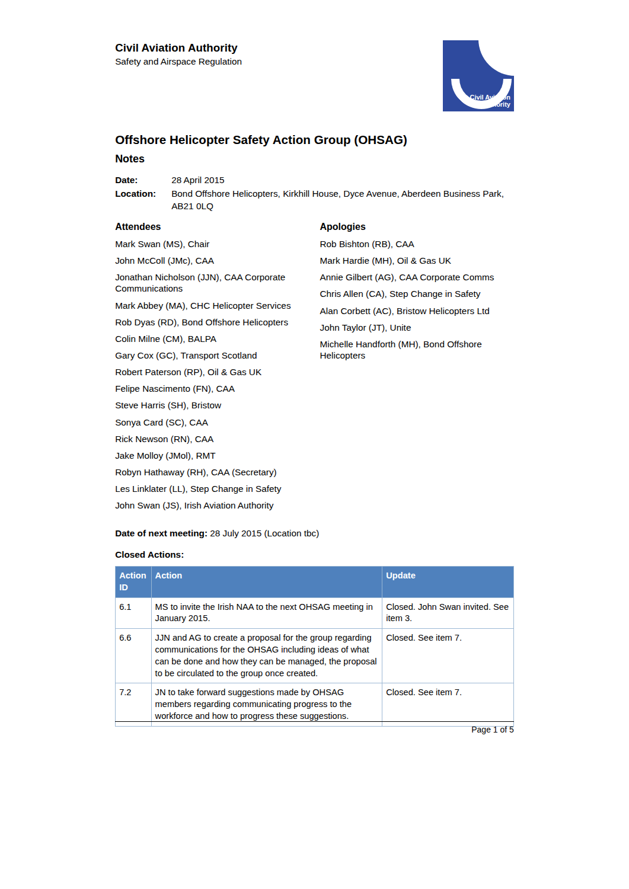Civil Aviation Authority
Safety and Airspace Regulation
Civil Aviation
Authority
Offshore Helicopter Safety Action Group (OHSAG)
Notes
Date:
28 April 2015
Location:
Bond Offshore Helicopters, Kirkhill House, Dyce Avenue, Aberdeen Business Park, AB21 0LQ
Attendees
Mark Swan (MS), Chair
John McColl (JMc), CAA
Jonathan Nicholson (JJN), CAA Corporate Communications
Mark Abbey (MA), CHC Helicopter Services
Rob Dyas (RD), Bond Offshore Helicopters
Colin Milne (CM), BALPA
Gary Cox (GC), Transport Scotland
Robert Paterson (RP), Oil & Gas UK
Felipe Nascimento (FN), CAA
Steve Harris (SH), Bristow
Sonya Card (SC), CAA
Rick Newson (RN), CAA
Jake Molloy (JMol), RMT
Robyn Hathaway (RH), CAA (Secretary)
Les Linklater (LL), Step Change in Safety
John Swan (JS), Irish Aviation Authority
Apologies
Rob Bishton (RB), CAA
Mark Hardie (MH), Oil & Gas UK
Annie Gilbert (AG), CAA Corporate Comms
Chris Allen (CA), Step Change in Safety
Alan Corbett (AC), Bristow Helicopters Ltd
John Taylor (JT), Unite
Michelle Handforth (MH), Bond Offshore Helicopters
Date of next meeting: 28 July 2015 (Location tbc)
Closed Actions:
| Action ID | Action | Update |
| --- | --- | --- |
| 6.1 | MS to invite the Irish NAA to the next OHSAG meeting in January 2015. | Closed. John Swan invited. See item 3. |
| 6.6 | JJN and AG to create a proposal for the group regarding communications for the OHSAG including ideas of what can be done and how they can be managed, the proposal to be circulated to the group once created. | Closed. See item 7. |
| 7.2 | JN to take forward suggestions made by OHSAG members regarding communicating progress to the workforce and how to progress these suggestions. | Closed. See item 7. |
Page 1 of 5